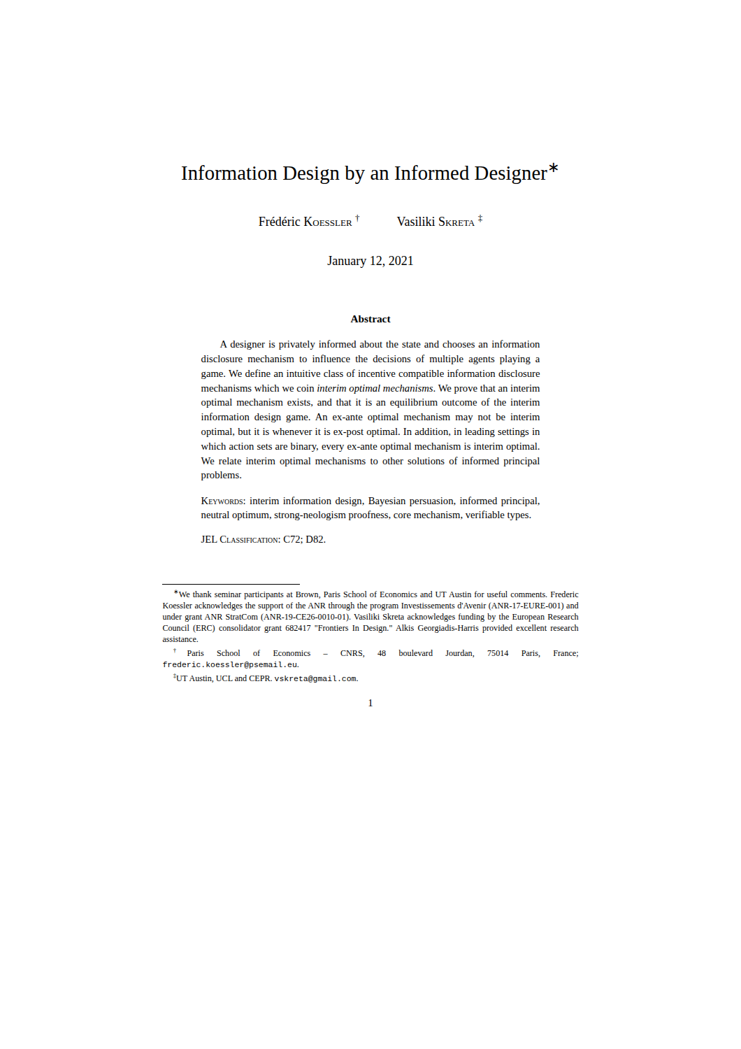Information Design by an Informed Designer∗
Frédéric Koessler † Vasiliki Skreta ‡
January 12, 2021
Abstract
A designer is privately informed about the state and chooses an information disclosure mechanism to influence the decisions of multiple agents playing a game. We define an intuitive class of incentive compatible information disclosure mechanisms which we coin interim optimal mechanisms. We prove that an interim optimal mechanism exists, and that it is an equilibrium outcome of the interim information design game. An ex-ante optimal mechanism may not be interim optimal, but it is whenever it is ex-post optimal. In addition, in leading settings in which action sets are binary, every ex-ante optimal mechanism is interim optimal. We relate interim optimal mechanisms to other solutions of informed principal problems.
Keywords: interim information design, Bayesian persuasion, informed principal, neutral optimum, strong-neologism proofness, core mechanism, verifiable types.
JEL Classification: C72; D82.
∗We thank seminar participants at Brown, Paris School of Economics and UT Austin for useful comments. Frederic Koessler acknowledges the support of the ANR through the program Investissements d'Avenir (ANR-17-EURE-001) and under grant ANR StratCom (ANR-19-CE26-0010-01). Vasiliki Skreta acknowledges funding by the European Research Council (ERC) consolidator grant 682417 "Frontiers In Design." Alkis Georgiadis-Harris provided excellent research assistance.
†Paris School of Economics – CNRS, 48 boulevard Jourdan, 75014 Paris, France; frederic.koessler@psemail.eu.
‡UT Austin, UCL and CEPR. vskreta@gmail.com.
1